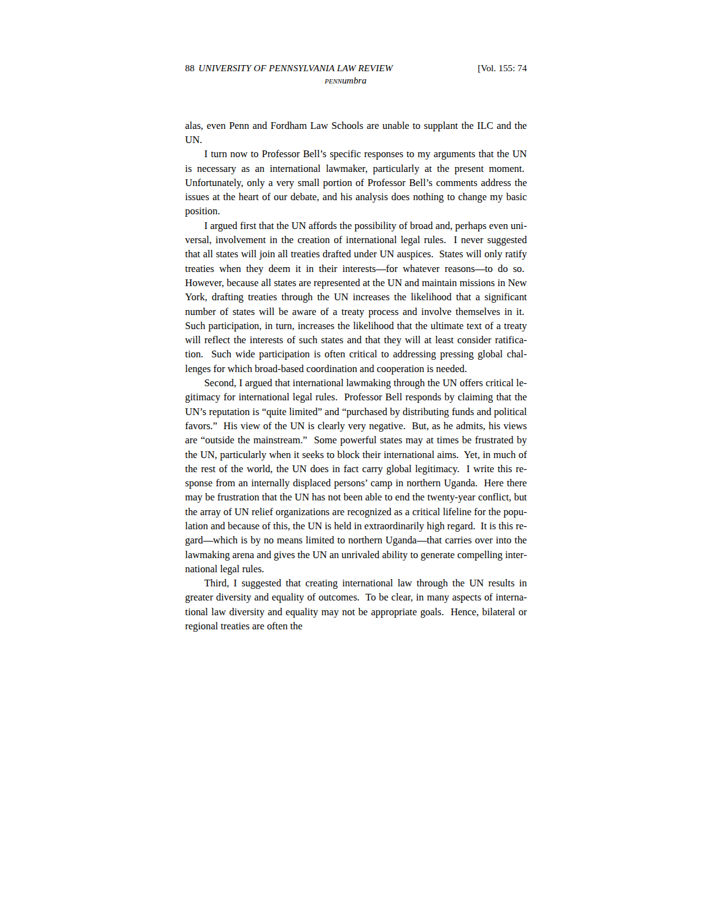88 UNIVERSITY OF PENNSYLVANIA LAW REVIEW [Vol. 155: 74
PENNumbra
alas, even Penn and Fordham Law Schools are unable to supplant the ILC and the UN.
I turn now to Professor Bell’s specific responses to my arguments that the UN is necessary as an international lawmaker, particularly at the present moment. Unfortunately, only a very small portion of Professor Bell’s comments address the issues at the heart of our debate, and his analysis does nothing to change my basic position.
I argued first that the UN affords the possibility of broad and, perhaps even universal, involvement in the creation of international legal rules. I never suggested that all states will join all treaties drafted under UN auspices. States will only ratify treaties when they deem it in their interests—for whatever reasons—to do so. However, because all states are represented at the UN and maintain missions in New York, drafting treaties through the UN increases the likelihood that a significant number of states will be aware of a treaty process and involve themselves in it. Such participation, in turn, increases the likelihood that the ultimate text of a treaty will reflect the interests of such states and that they will at least consider ratification. Such wide participation is often critical to addressing pressing global challenges for which broad-based coordination and cooperation is needed.
Second, I argued that international lawmaking through the UN offers critical legitimacy for international legal rules. Professor Bell responds by claiming that the UN’s reputation is “quite limited” and “purchased by distributing funds and political favors.” His view of the UN is clearly very negative. But, as he admits, his views are “outside the mainstream.” Some powerful states may at times be frustrated by the UN, particularly when it seeks to block their international aims. Yet, in much of the rest of the world, the UN does in fact carry global legitimacy. I write this response from an internally displaced persons’ camp in northern Uganda. Here there may be frustration that the UN has not been able to end the twenty-year conflict, but the array of UN relief organizations are recognized as a critical lifeline for the population and because of this, the UN is held in extraordinarily high regard. It is this regard—which is by no means limited to northern Uganda—that carries over into the lawmaking arena and gives the UN an unrivaled ability to generate compelling international legal rules.
Third, I suggested that creating international law through the UN results in greater diversity and equality of outcomes. To be clear, in many aspects of international law diversity and equality may not be appropriate goals. Hence, bilateral or regional treaties are often the